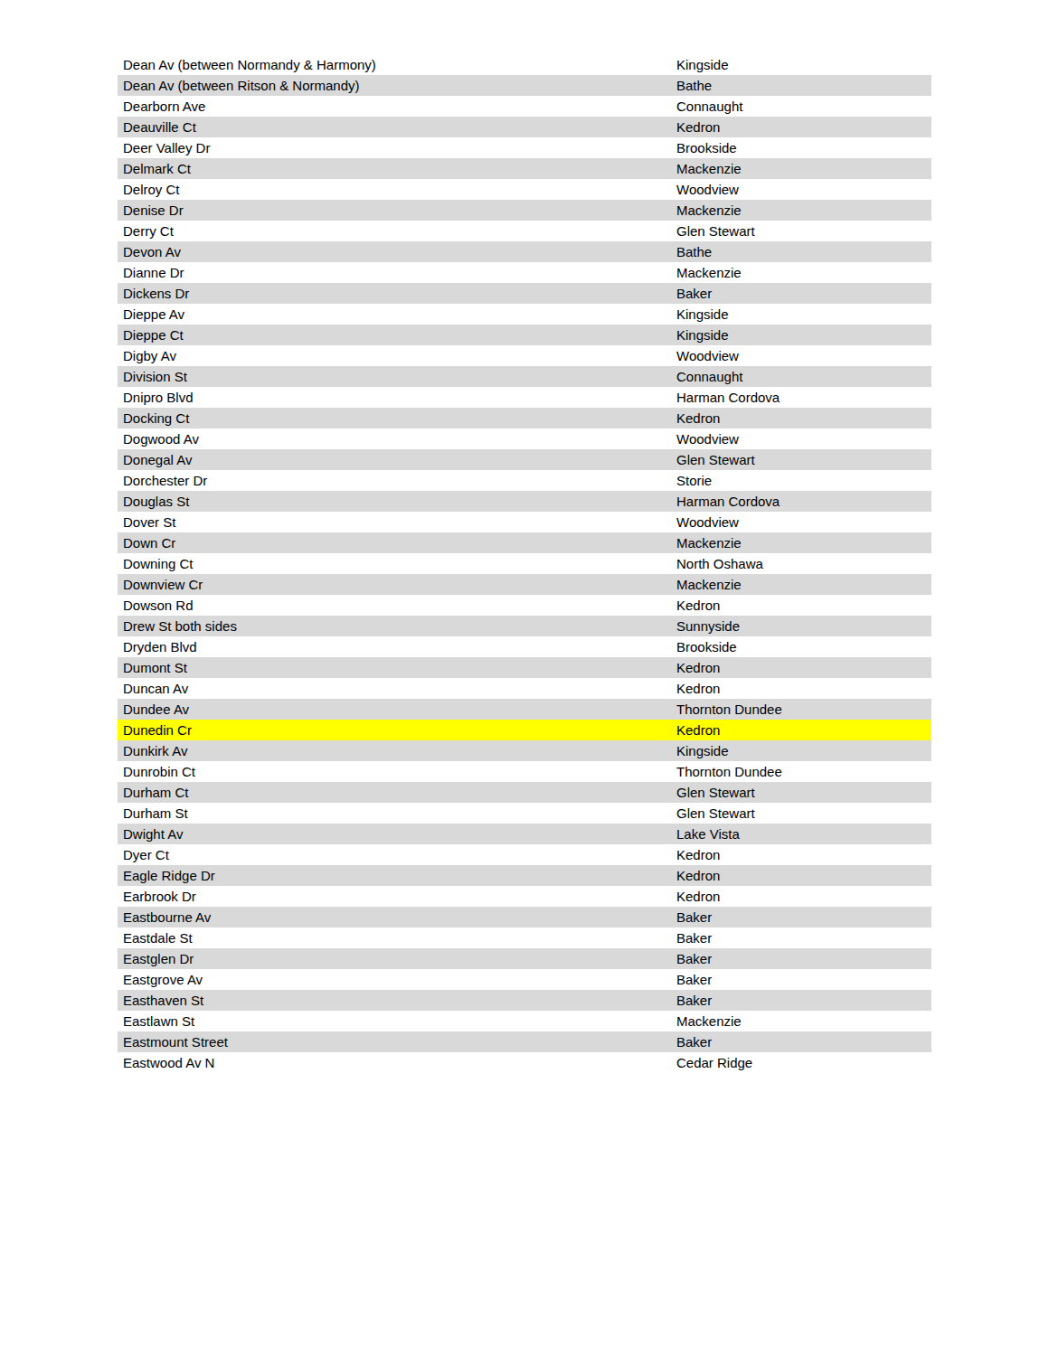| Dean Av (between Normandy & Harmony) | Kingside |
| Dean Av (between Ritson & Normandy) | Bathe |
| Dearborn Ave | Connaught |
| Deauville Ct | Kedron |
| Deer Valley Dr | Brookside |
| Delmark Ct | Mackenzie |
| Delroy Ct | Woodview |
| Denise Dr | Mackenzie |
| Derry Ct | Glen Stewart |
| Devon Av | Bathe |
| Dianne Dr | Mackenzie |
| Dickens Dr | Baker |
| Dieppe Av | Kingside |
| Dieppe Ct | Kingside |
| Digby Av | Woodview |
| Division St | Connaught |
| Dnipro Blvd | Harman Cordova |
| Docking Ct | Kedron |
| Dogwood Av | Woodview |
| Donegal Av | Glen Stewart |
| Dorchester Dr | Storie |
| Douglas St | Harman Cordova |
| Dover St | Woodview |
| Down Cr | Mackenzie |
| Downing Ct | North Oshawa |
| Downview Cr | Mackenzie |
| Dowson Rd | Kedron |
| Drew St both sides | Sunnyside |
| Dryden Blvd | Brookside |
| Dumont St | Kedron |
| Duncan Av | Kedron |
| Dundee Av | Thornton Dundee |
| Dunedin Cr | Kedron |
| Dunkirk Av | Kingside |
| Dunrobin Ct | Thornton Dundee |
| Durham Ct | Glen Stewart |
| Durham St | Glen Stewart |
| Dwight Av | Lake Vista |
| Dyer Ct | Kedron |
| Eagle Ridge Dr | Kedron |
| Earbrook Dr | Kedron |
| Eastbourne Av | Baker |
| Eastdale St | Baker |
| Eastglen Dr | Baker |
| Eastgrove Av | Baker |
| Easthaven St | Baker |
| Eastlawn St | Mackenzie |
| Eastmount Street | Baker |
| Eastwood Av N | Cedar Ridge |